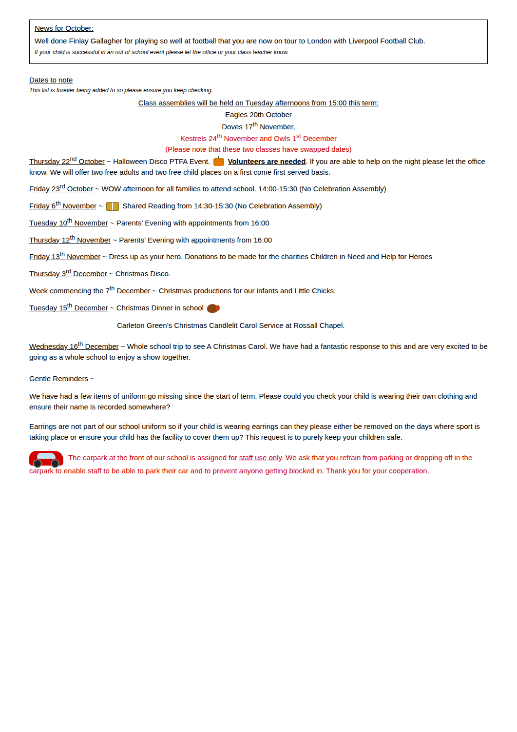News for October:
Well done Finlay Gallagher for playing so well at football that you are now on tour to London with Liverpool Football Club.
If your child is successful in an out of school event please let the office or your class teacher know.
Dates to note
This list is forever being added to so please ensure you keep checking.
Class assemblies will be held on Tuesday afternoons from 15:00 this term:
Eagles 20th October
Doves 17th November,
Kestrels 24th November and Owls 1st December
(Please note that these two classes have swapped dates)
Thursday 22nd October ~ Halloween Disco PTFA Event. Volunteers are needed. If you are able to help on the night please let the office know. We will offer two free adults and two free child places on a first come first served basis.
Friday 23rd October ~ WOW afternoon for all families to attend school. 14:00-15:30 (No Celebration Assembly)
Friday 6th November ~ Shared Reading from 14:30-15:30 (No Celebration Assembly)
Tuesday 10th November ~ Parents’ Evening with appointments from 16:00
Thursday 12th November ~ Parents’ Evening with appointments from 16:00
Friday 13th November ~ Dress up as your hero. Donations to be made for the charities Children in Need and Help for Heroes
Thursday 3rd December ~ Christmas Disco.
Week commencing the 7th December ~ Christmas productions for our infants and Little Chicks.
Tuesday 15th December ~ Christmas Dinner in school
Carleton Green’s Christmas Candlelit Carol Service at Rossall Chapel.
Wednesday 16th December ~ Whole school trip to see A Christmas Carol. We have had a fantastic response to this and are very excited to be going as a whole school to enjoy a show together.
Gentle Reminders ~
We have had a few items of uniform go missing since the start of term. Please could you check your child is wearing their own clothing and ensure their name is recorded somewhere?
Earrings are not part of our school uniform so if your child is wearing earrings can they please either be removed on the days where sport is taking place or ensure your child has the facility to cover them up? This request is to purely keep your children safe.
The carpark at the front of our school is assigned for staff use only. We ask that you refrain from parking or dropping off in the carpark to enable staff to be able to park their car and to prevent anyone getting blocked in. Thank you for your cooperation.